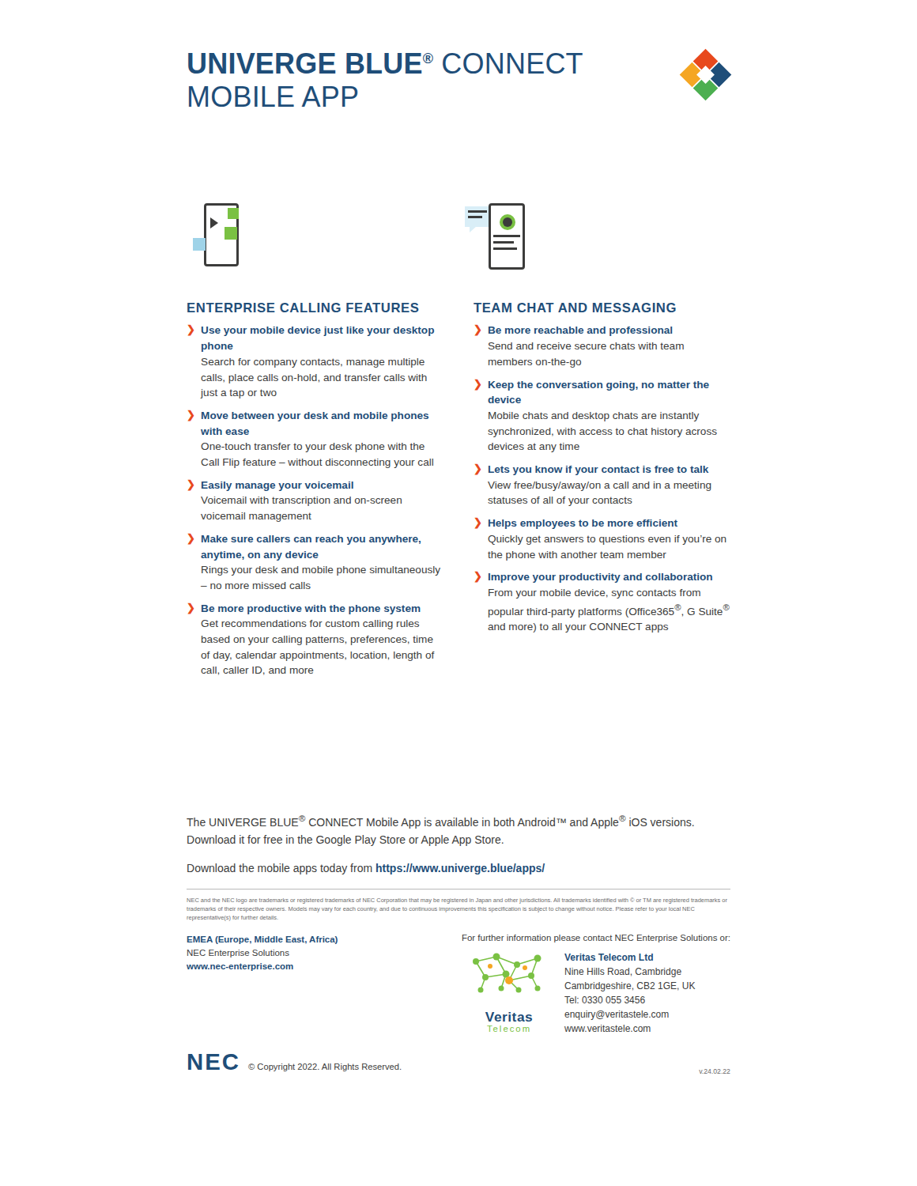UNIVERGE BLUE® CONNECT MOBILE APP
Enterprise Calling Features
Use your mobile device just like your desktop phone Search for company contacts, manage multiple calls, place calls on-hold, and transfer calls with just a tap or two
Move between your desk and mobile phones with ease One-touch transfer to your desk phone with the Call Flip feature – without disconnecting your call
Easily manage your voicemail Voicemail with transcription and on-screen voicemail management
Make sure callers can reach you anywhere, anytime, on any device Rings your desk and mobile phone simultaneously – no more missed calls
Be more productive with the phone system Get recommendations for custom calling rules based on your calling patterns, preferences, time of day, calendar appointments, location, length of call, caller ID, and more
Team Chat and Messaging
Be more reachable and professional Send and receive secure chats with team members on-the-go
Keep the conversation going, no matter the device Mobile chats and desktop chats are instantly synchronized, with access to chat history across devices at any time
Lets you know if your contact is free to talk View free/busy/away/on a call and in a meeting statuses of all of your contacts
Helps employees to be more efficient Quickly get answers to questions even if you’re on the phone with another team member
Improve your productivity and collaboration From your mobile device, sync contacts from popular third-party platforms (Office365®, G Suite® and more) to all your CONNECT apps
The UNIVERGE BLUE® CONNECT Mobile App is available in both Android™ and Apple® iOS versions.
Download it for free in the Google Play Store or Apple App Store.
Download the mobile apps today from https://www.univerge.blue/apps/
NEC and the NEC logo are trademarks or registered trademarks of NEC Corporation that may be registered in Japan and other jurisdictions. All trademarks identified with © or TM are registered trademarks or trademarks of their respective owners. Models may vary for each country, and due to continuous improvements this specification is subject to change without notice. Please refer to your local NEC representative(s) for further details.
EMEA (Europe, Middle East, Africa)
NEC Enterprise Solutions
www.nec-enterprise.com
For further information please contact NEC Enterprise Solutions or:
Veritas
Telecom
Veritas Telecom Ltd
Nine Hills Road, Cambridge
Cambridgeshire, CB2 1GE, UK
Tel: 0330 055 3456
enquiry@veritastele.com
www.veritastele.com
NEC © Copyright 2022. All Rights Reserved.
v.24.02.22